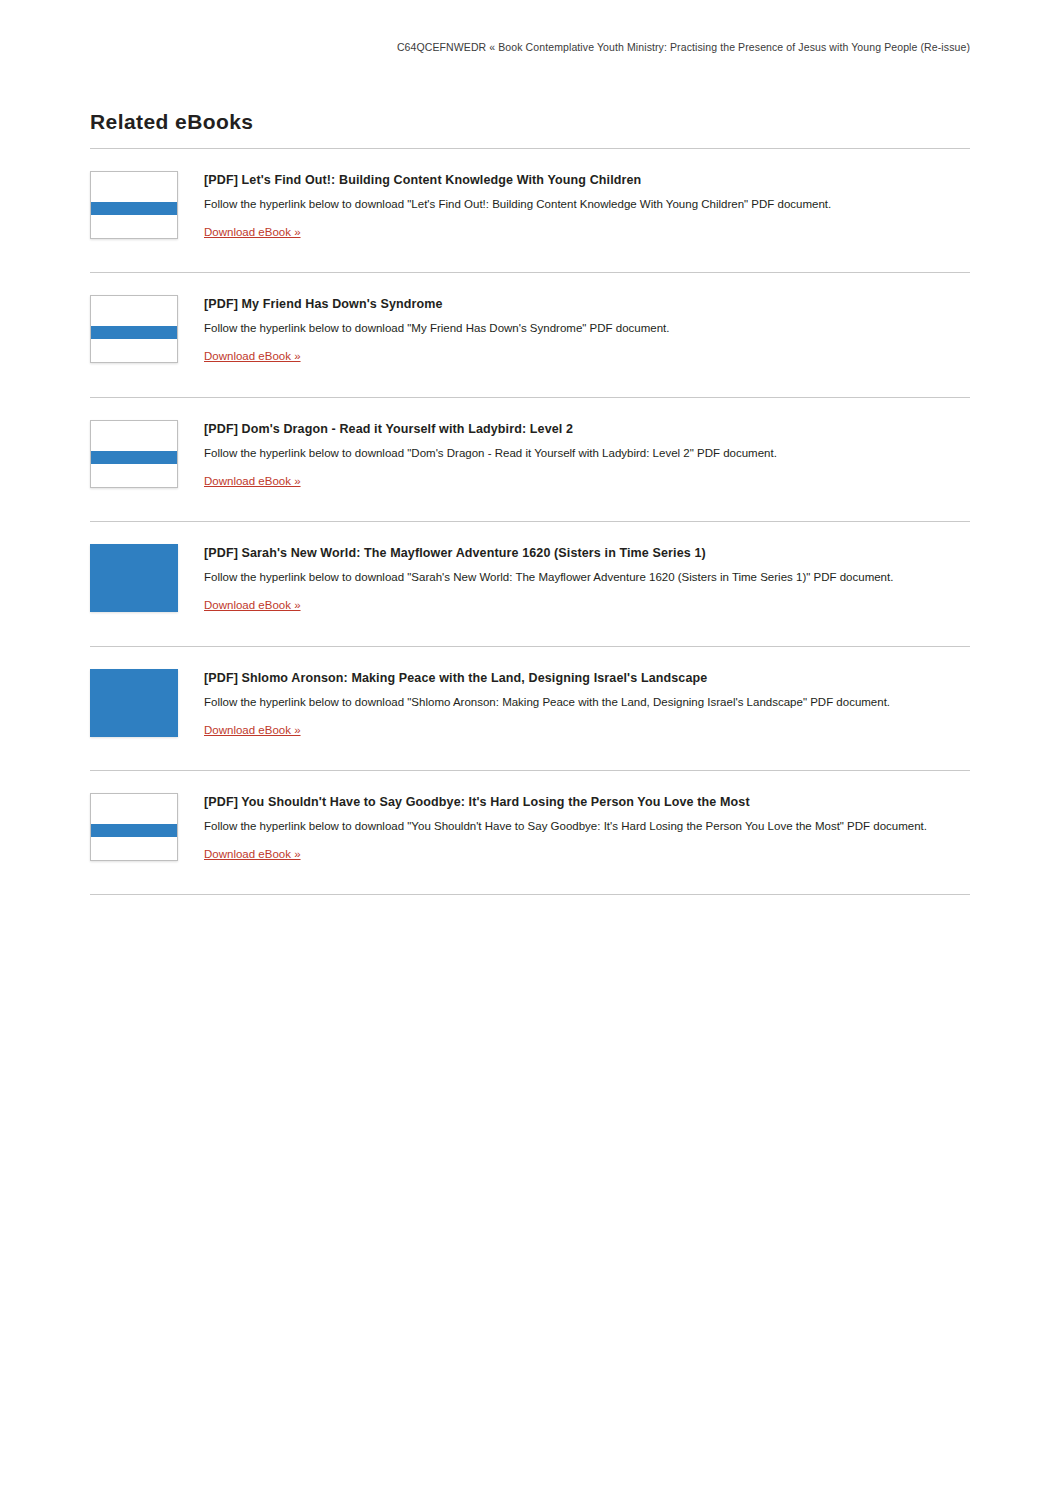C64QCEFNWEDR « Book Contemplative Youth Ministry: Practising the Presence of Jesus with Young People (Re-issue)
Related eBooks
[PDF] Let's Find Out!: Building Content Knowledge With Young Children
Follow the hyperlink below to download "Let's Find Out!: Building Content Knowledge With Young Children" PDF document.
Download eBook »
[PDF] My Friend Has Down's Syndrome
Follow the hyperlink below to download "My Friend Has Down's Syndrome" PDF document.
Download eBook »
[PDF] Dom's Dragon - Read it Yourself with Ladybird: Level 2
Follow the hyperlink below to download "Dom's Dragon - Read it Yourself with Ladybird: Level 2" PDF document.
Download eBook »
[PDF] Sarah's New World: The Mayflower Adventure 1620 (Sisters in Time Series 1)
Follow the hyperlink below to download "Sarah's New World: The Mayflower Adventure 1620 (Sisters in Time Series 1)" PDF document.
Download eBook »
[PDF] Shlomo Aronson: Making Peace with the Land, Designing Israel's Landscape
Follow the hyperlink below to download "Shlomo Aronson: Making Peace with the Land, Designing Israel's Landscape" PDF document.
Download eBook »
[PDF] You Shouldn't Have to Say Goodbye: It's Hard Losing the Person You Love the Most
Follow the hyperlink below to download "You Shouldn't Have to Say Goodbye: It's Hard Losing the Person You Love the Most" PDF document.
Download eBook »